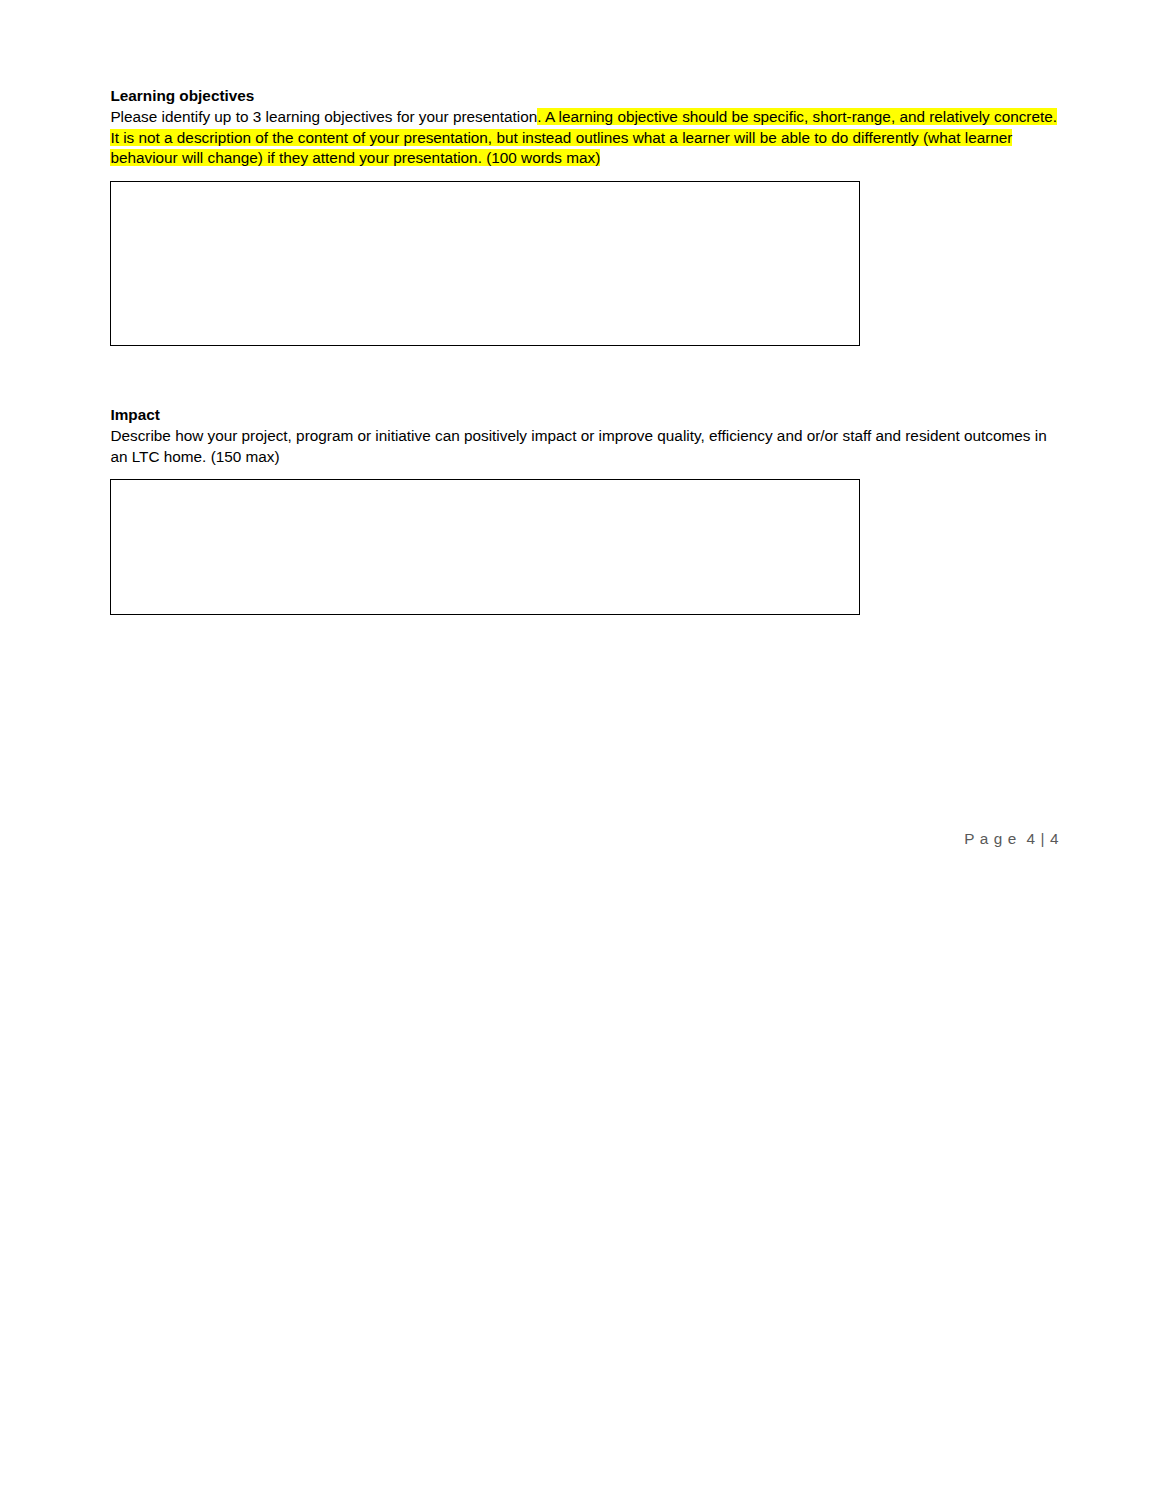Learning objectives
Please identify up to 3 learning objectives for your presentation. A learning objective should be specific, short-range, and relatively concrete. It is not a description of the content of your presentation, but instead outlines what a learner will be able to do differently (what learner behaviour will change) if they attend your presentation. (100 words max)
Impact
Describe how your project, program or initiative can positively impact or improve quality, efficiency and or/or staff and resident outcomes in an LTC home. (150 max)
P a g e 4 | 4